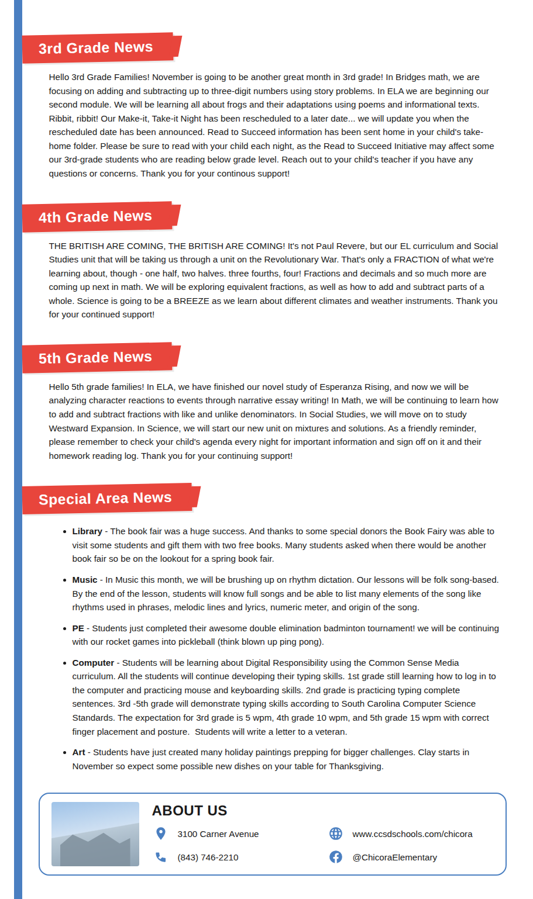3rd Grade News
Hello 3rd Grade Families! November is going to be another great month in 3rd grade! In Bridges math, we are focusing on adding and subtracting up to three-digit numbers using story problems. In ELA we are beginning our second module. We will be learning all about frogs and their adaptations using poems and informational texts. Ribbit, ribbit! Our Make-it, Take-it Night has been rescheduled to a later date... we will update you when the rescheduled date has been announced. Read to Succeed information has been sent home in your child's take-home folder. Please be sure to read with your child each night, as the Read to Succeed Initiative may affect some our 3rd-grade students who are reading below grade level. Reach out to your child's teacher if you have any questions or concerns. Thank you for your continous support!
4th Grade News
THE BRITISH ARE COMING, THE BRITISH ARE COMING! It's not Paul Revere, but our EL curriculum and Social Studies unit that will be taking us through a unit on the Revolutionary War. That's only a FRACTION of what we're learning about, though - one half, two halves. three fourths, four! Fractions and decimals and so much more are coming up next in math. We will be exploring equivalent fractions, as well as how to add and subtract parts of a whole. Science is going to be a BREEZE as we learn about different climates and weather instruments. Thank you for your continued support!
5th Grade News
Hello 5th grade families! In ELA, we have finished our novel study of Esperanza Rising, and now we will be analyzing character reactions to events through narrative essay writing! In Math, we will be continuing to learn how to add and subtract fractions with like and unlike denominators. In Social Studies, we will move on to study Westward Expansion. In Science, we will start our new unit on mixtures and solutions. As a friendly reminder, please remember to check your child's agenda every night for important information and sign off on it and their homework reading log. Thank you for your continuing support!
Special Area News
Library - The book fair was a huge success. And thanks to some special donors the Book Fairy was able to visit some students and gift them with two free books. Many students asked when there would be another book fair so be on the lookout for a spring book fair.
Music - In Music this month, we will be brushing up on rhythm dictation. Our lessons will be folk song-based. By the end of the lesson, students will know full songs and be able to list many elements of the song like rhythms used in phrases, melodic lines and lyrics, numeric meter, and origin of the song.
PE - Students just completed their awesome double elimination badminton tournament! we will be continuing with our rocket games into pickleball (think blown up ping pong).
Computer - Students will be learning about Digital Responsibility using the Common Sense Media curriculum. All the students will continue developing their typing skills. 1st grade still learning how to log in to the computer and practicing mouse and keyboarding skills. 2nd grade is practicing typing complete sentences. 3rd -5th grade will demonstrate typing skills according to South Carolina Computer Science Standards. The expectation for 3rd grade is 5 wpm, 4th grade 10 wpm, and 5th grade 15 wpm with correct finger placement and posture. Students will write a letter to a veteran.
Art - Students have just created many holiday paintings prepping for bigger challenges. Clay starts in November so expect some possible new dishes on your table for Thanksgiving.
ABOUT US
3100 Carner Avenue www.ccsdschools.com/chicora (843) 746-2210 @ChicoraElementary